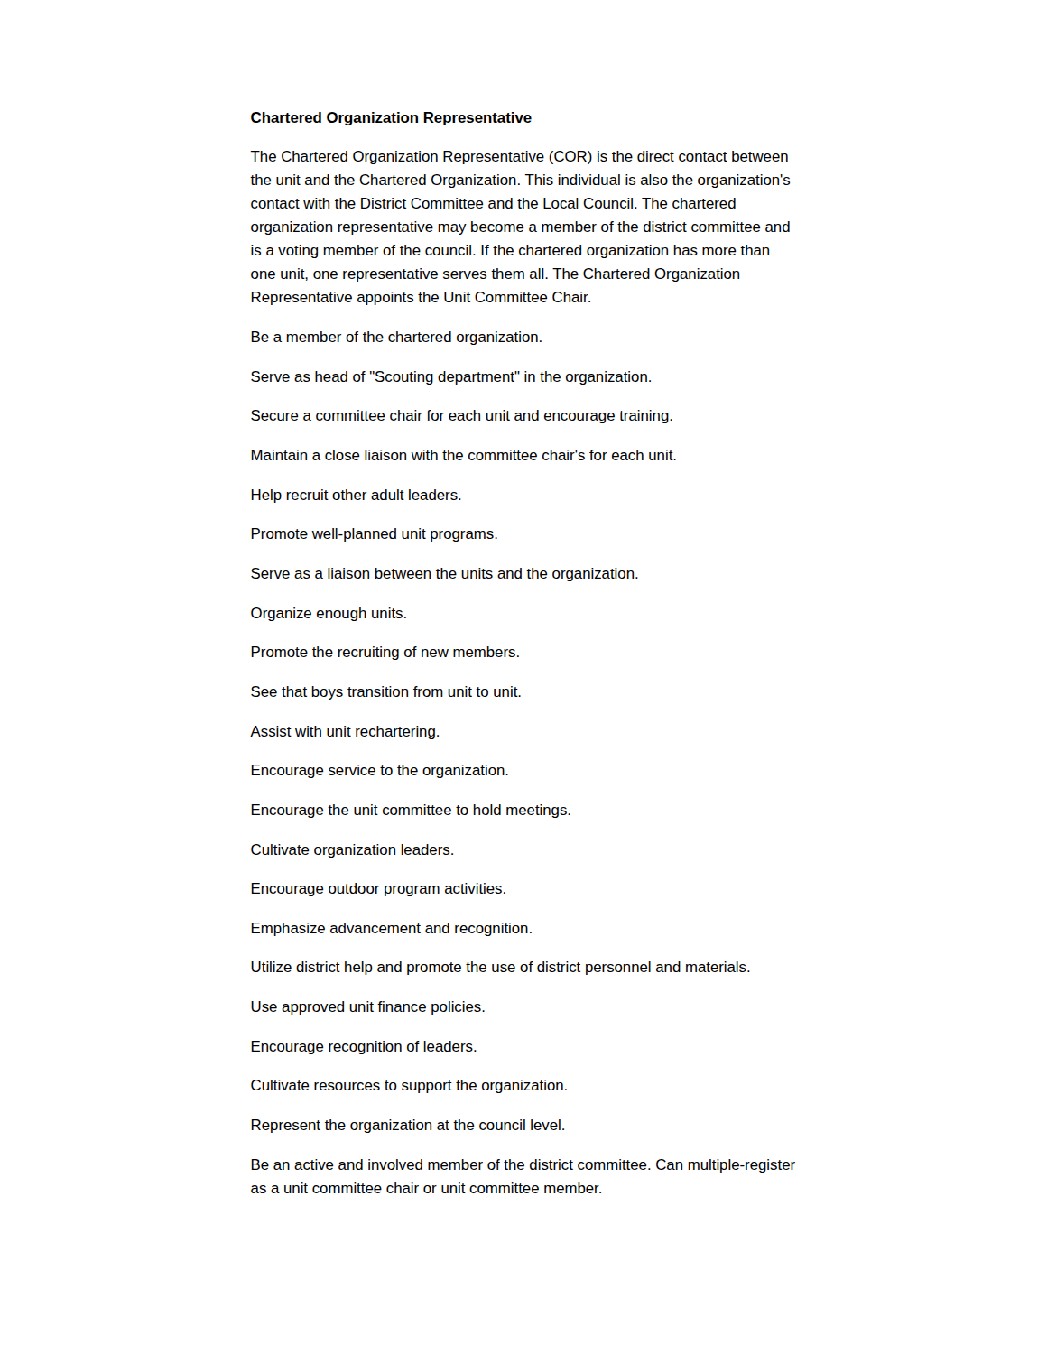Chartered Organization Representative
The Chartered Organization Representative (COR) is the direct contact between the unit and the Chartered Organization. This individual is also the organization's contact with the District Committee and the Local Council. The chartered organization representative may become a member of the district committee and is a voting member of the council. If the chartered organization has more than one unit, one representative serves them all. The Chartered Organization Representative appoints the Unit Committee Chair.
Be a member of the chartered organization.
Serve as head of "Scouting department" in the organization.
Secure a committee chair for each unit and encourage training.
Maintain a close liaison with the committee chair's for each unit.
Help recruit other adult leaders.
Promote well-planned unit programs.
Serve as a liaison between the units and the organization.
Organize enough units.
Promote the recruiting of new members.
See that boys transition from unit to unit.
Assist with unit rechartering.
Encourage service to the organization.
Encourage the unit committee to hold meetings.
Cultivate organization leaders.
Encourage outdoor program activities.
Emphasize advancement and recognition.
Utilize district help and promote the use of district personnel and materials.
Use approved unit finance policies.
Encourage recognition of leaders.
Cultivate resources to support the organization.
Represent the organization at the council level.
Be an active and involved member of the district committee. Can multiple-register as a unit committee chair or unit committee member.